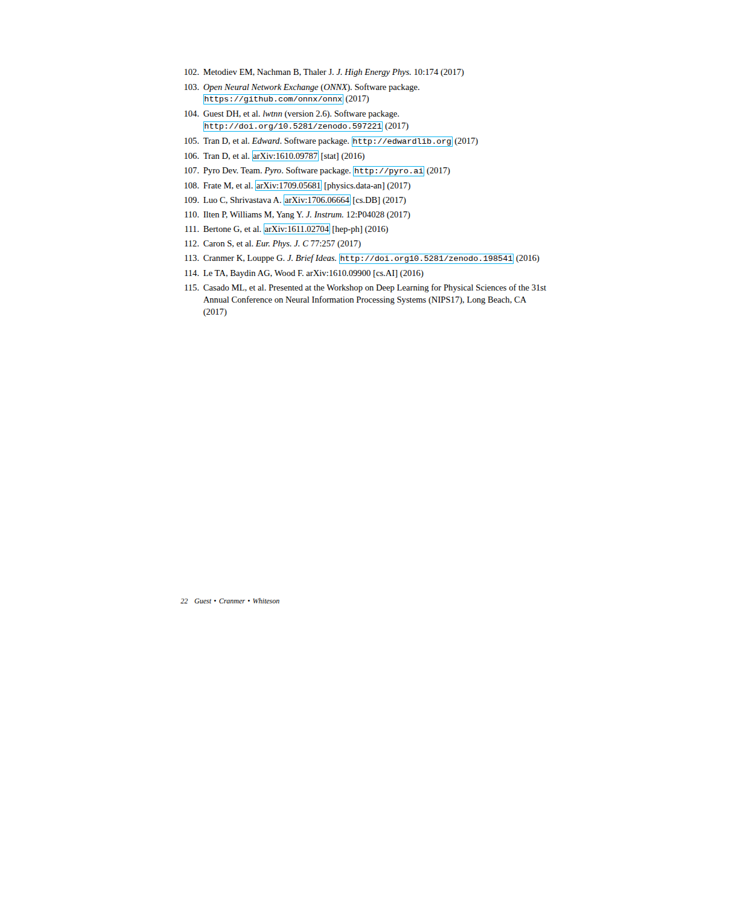102. Metodiev EM, Nachman B, Thaler J. J. High Energy Phys. 10:174 (2017)
103. Open Neural Network Exchange (ONNX). Software package. https://github.com/onnx/onnx (2017)
104. Guest DH, et al. lwtnn (version 2.6). Software package. http://doi.org/10.5281/zenodo.597221 (2017)
105. Tran D, et al. Edward. Software package. http://edwardlib.org (2017)
106. Tran D, et al. arXiv:1610.09787 [stat] (2016)
107. Pyro Dev. Team. Pyro. Software package. http://pyro.ai (2017)
108. Frate M, et al. arXiv:1709.05681 [physics.data-an] (2017)
109. Luo C, Shrivastava A. arXiv:1706.06664 [cs.DB] (2017)
110. Ilten P, Williams M, Yang Y. J. Instrum. 12:P04028 (2017)
111. Bertone G, et al. arXiv:1611.02704 [hep-ph] (2016)
112. Caron S, et al. Eur. Phys. J. C 77:257 (2017)
113. Cranmer K, Louppe G. J. Brief Ideas. http://doi.org10.5281/zenodo.198541 (2016)
114. Le TA, Baydin AG, Wood F. arXiv:1610.09900 [cs.AI] (2016)
115. Casado ML, et al. Presented at the Workshop on Deep Learning for Physical Sciences of the 31st Annual Conference on Neural Information Processing Systems (NIPS17), Long Beach, CA (2017)
22 Guest•Cranmer•Whiteson